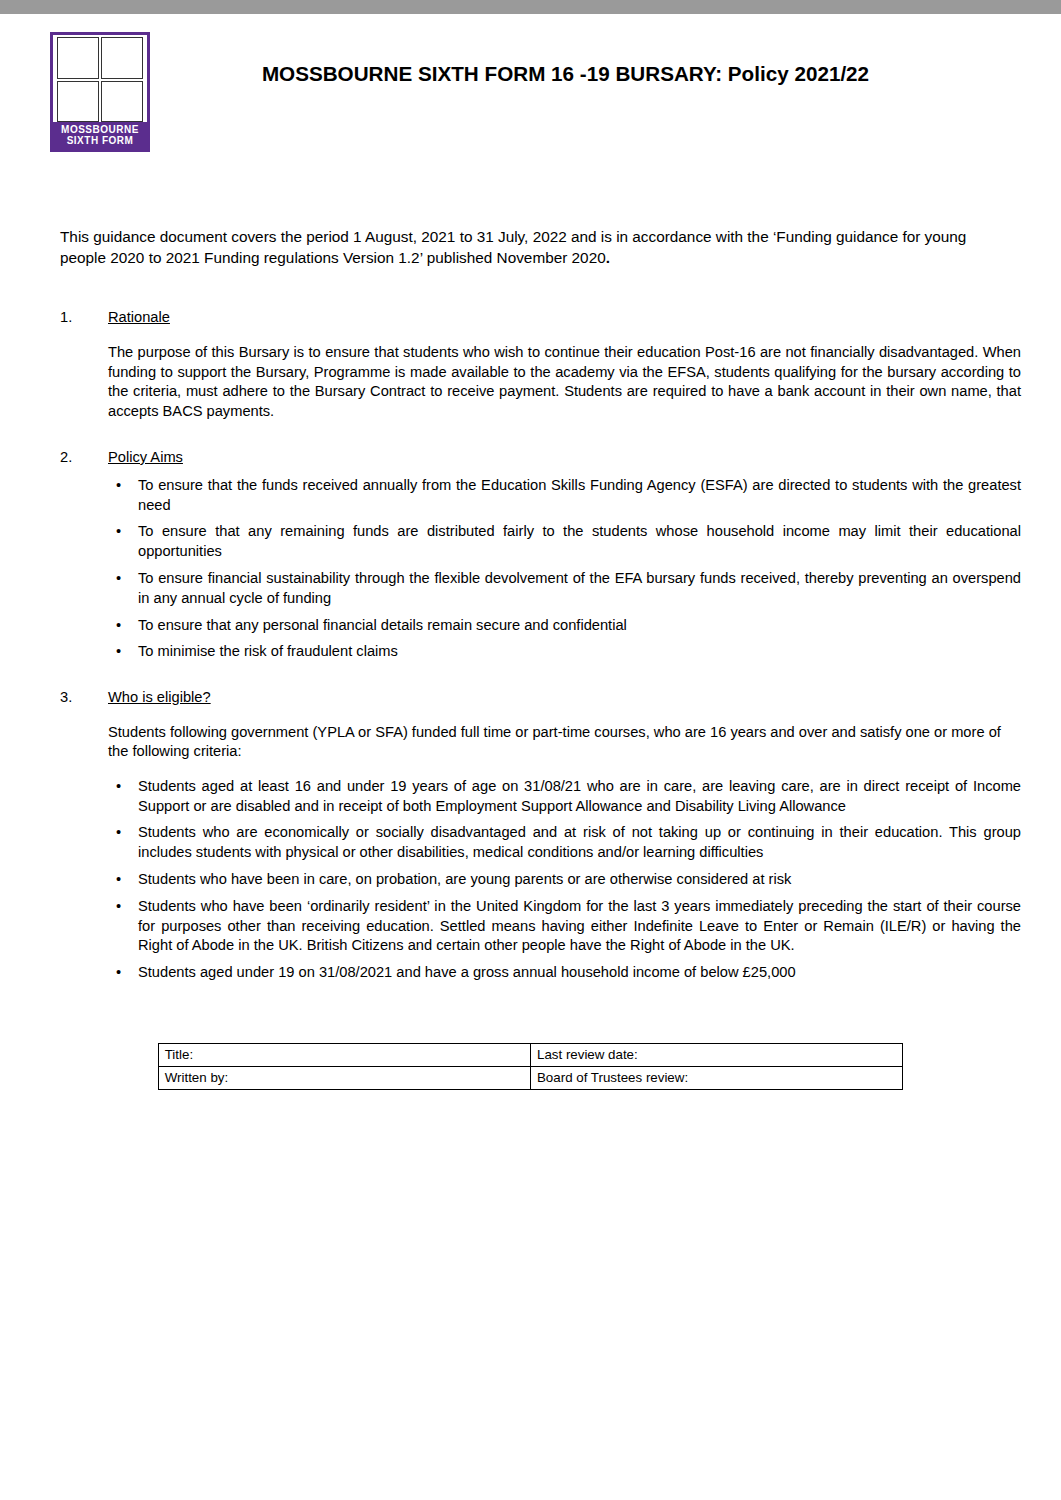MOSSBOURNE
SIXTH FORM
MOSSBOURNE SIXTH FORM 16 -19 BURSARY: Policy 2021/22
This guidance document covers the period 1 August, 2021 to 31 July, 2022 and is in accordance with the ‘Funding guidance for young people 2020 to 2021 Funding regulations Version 1.2’ published November 2020.
Rationale
The purpose of this Bursary is to ensure that students who wish to continue their education Post-16 are not financially disadvantaged. When funding to support the Bursary, Programme is made available to the academy via the EFSA, students qualifying for the bursary according to the criteria, must adhere to the Bursary Contract to receive payment. Students are required to have a bank account in their own name, that accepts BACS payments.
Policy Aims
To ensure that the funds received annually from the Education Skills Funding Agency (ESFA) are directed to students with the greatest need
To ensure that any remaining funds are distributed fairly to the students whose household income may limit their educational opportunities
To ensure financial sustainability through the flexible devolvement of the EFA bursary funds received, thereby preventing an overspend in any annual cycle of funding
To ensure that any personal financial details remain secure and confidential
To minimise the risk of fraudulent claims
Who is eligible?
Students following government (YPLA or SFA) funded full time or part-time courses, who are 16 years and over and satisfy one or more of the following criteria:
Students aged at least 16 and under 19 years of age on 31/08/21 who are in care, are leaving care, are in direct receipt of Income Support or are disabled and in receipt of both Employment Support Allowance and Disability Living Allowance
Students who are economically or socially disadvantaged and at risk of not taking up or continuing in their education. This group includes students with physical or other disabilities, medical conditions and/or learning difficulties
Students who have been in care, on probation, are young parents or are otherwise considered at risk
Students who have been ‘ordinarily resident’ in the United Kingdom for the last 3 years immediately preceding the start of their course for purposes other than receiving education. Settled means having either Indefinite Leave to Enter or Remain (ILE/R) or having the Right of Abode in the UK. British Citizens and certain other people have the Right of Abode in the UK.
Students aged under 19 on 31/08/2021 and have a gross annual household income of below £25,000
| Title: | Last review date: |
| Written by: | Board of Trustees review: |